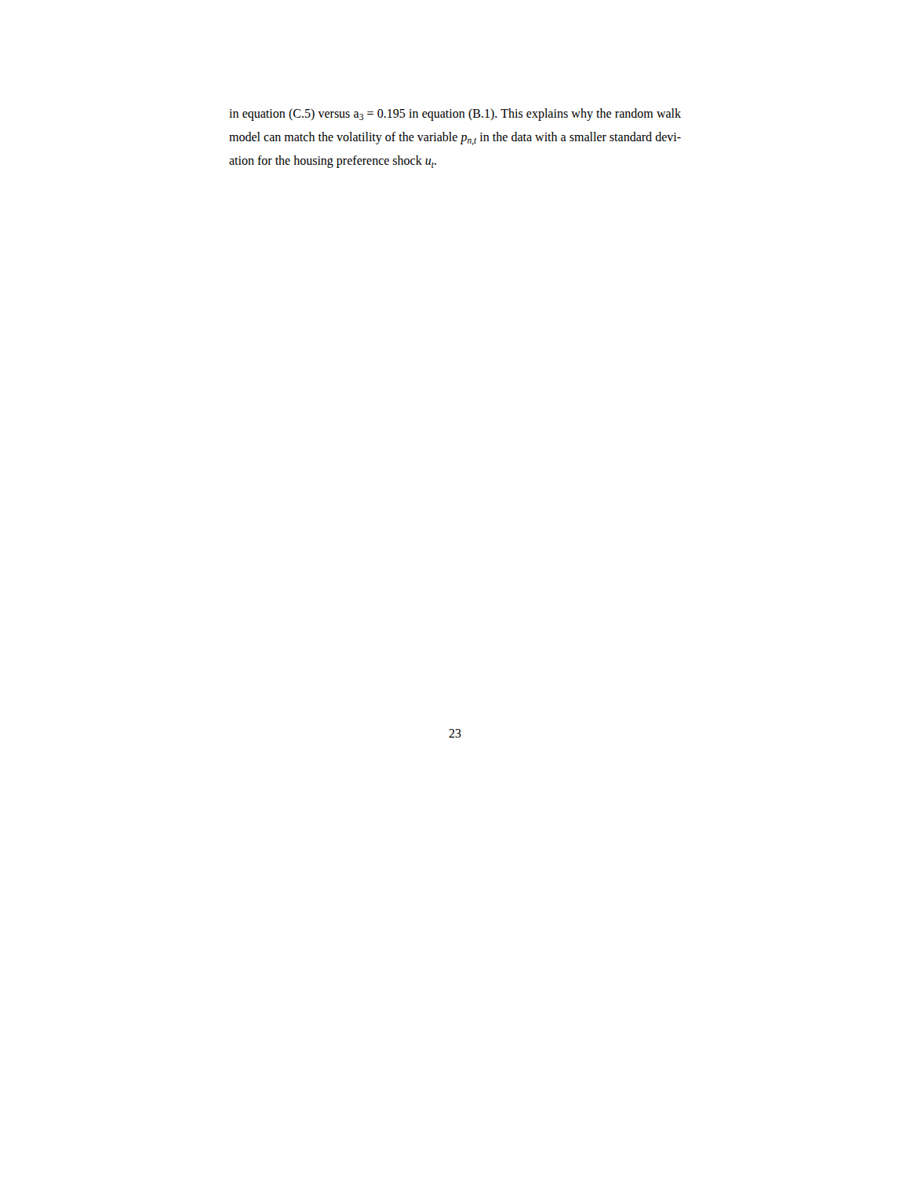in equation (C.5) versus a3 = 0.195 in equation (B.1). This explains why the random walk model can match the volatility of the variable pn,t in the data with a smaller standard deviation for the housing preference shock ut.
23